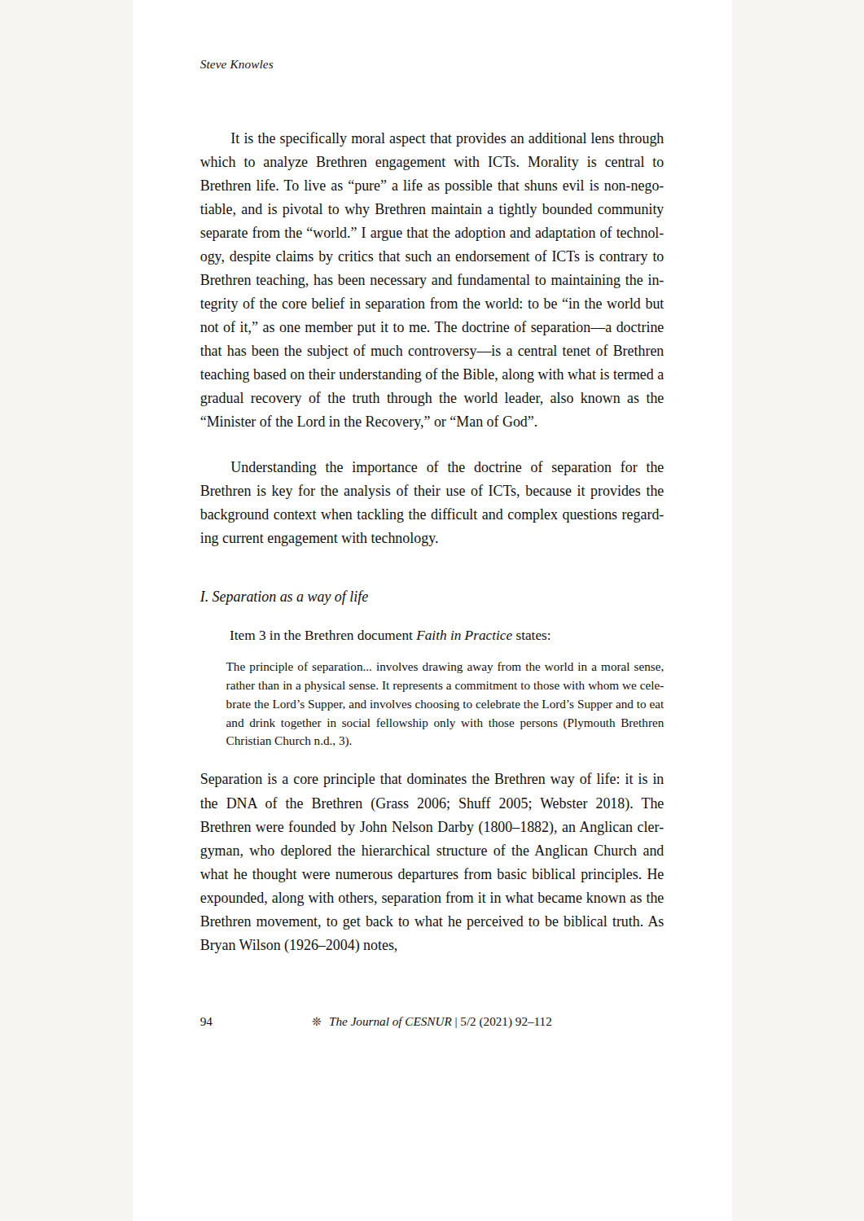Steve Knowles
It is the specifically moral aspect that provides an additional lens through which to analyze Brethren engagement with ICTs. Morality is central to Brethren life. To live as “pure” a life as possible that shuns evil is non-negotiable, and is pivotal to why Brethren maintain a tightly bounded community separate from the “world.” I argue that the adoption and adaptation of technology, despite claims by critics that such an endorsement of ICTs is contrary to Brethren teaching, has been necessary and fundamental to maintaining the integrity of the core belief in separation from the world: to be “in the world but not of it,” as one member put it to me. The doctrine of separation—a doctrine that has been the subject of much controversy—is a central tenet of Brethren teaching based on their understanding of the Bible, along with what is termed a gradual recovery of the truth through the world leader, also known as the “Minister of the Lord in the Recovery,” or “Man of God”.
Understanding the importance of the doctrine of separation for the Brethren is key for the analysis of their use of ICTs, because it provides the background context when tackling the difficult and complex questions regarding current engagement with technology.
I. Separation as a way of life
Item 3 in the Brethren document Faith in Practice states:
The principle of separation... involves drawing away from the world in a moral sense, rather than in a physical sense. It represents a commitment to those with whom we celebrate the Lord’s Supper, and involves choosing to celebrate the Lord’s Supper and to eat and drink together in social fellowship only with those persons (Plymouth Brethren Christian Church n.d., 3).
Separation is a core principle that dominates the Brethren way of life: it is in the DNA of the Brethren (Grass 2006; Shuff 2005; Webster 2018). The Brethren were founded by John Nelson Darby (1800–1882), an Anglican clergyman, who deplored the hierarchical structure of the Anglican Church and what he thought were numerous departures from basic biblical principles. He expounded, along with others, separation from it in what became known as the Brethren movement, to get back to what he perceived to be biblical truth. As Bryan Wilson (1926–2004) notes,
94
❊ The Journal of CESNUR | 5/2 (2021) 92–112